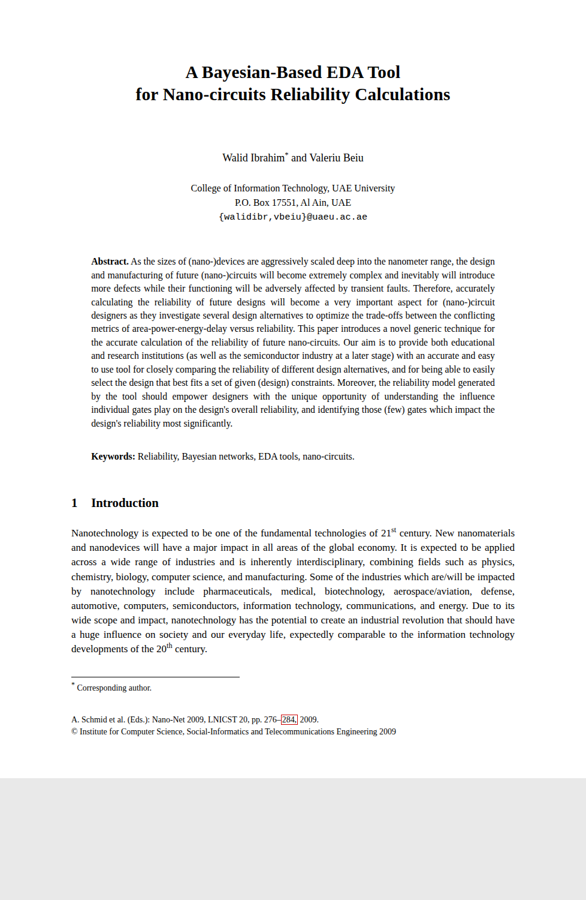A Bayesian-Based EDA Tool
for Nano-circuits Reliability Calculations
Walid Ibrahim* and Valeriu Beiu
College of Information Technology, UAE University
P.O. Box 17551, Al Ain, UAE
{walidibr,vbeiu}@uaeu.ac.ae
Abstract. As the sizes of (nano-)devices are aggressively scaled deep into the nanometer range, the design and manufacturing of future (nano-)circuits will become extremely complex and inevitably will introduce more defects while their functioning will be adversely affected by transient faults. Therefore, accurately calculating the reliability of future designs will become a very important aspect for (nano-)circuit designers as they investigate several design alternatives to optimize the trade-offs between the conflicting metrics of area-power-energy-delay versus reliability. This paper introduces a novel generic technique for the accurate calculation of the reliability of future nano-circuits. Our aim is to provide both educational and research institutions (as well as the semiconductor industry at a later stage) with an accurate and easy to use tool for closely comparing the reliability of different design alternatives, and for being able to easily select the design that best fits a set of given (design) constraints. Moreover, the reliability model generated by the tool should empower designers with the unique opportunity of understanding the influence individual gates play on the design's overall reliability, and identifying those (few) gates which impact the design's reliability most significantly.
Keywords: Reliability, Bayesian networks, EDA tools, nano-circuits.
1 Introduction
Nanotechnology is expected to be one of the fundamental technologies of 21st century. New nanomaterials and nanodevices will have a major impact in all areas of the global economy. It is expected to be applied across a wide range of industries and is inherently interdisciplinary, combining fields such as physics, chemistry, biology, computer science, and manufacturing. Some of the industries which are/will be impacted by nanotechnology include pharmaceuticals, medical, biotechnology, aerospace/aviation, defense, automotive, computers, semiconductors, information technology, communications, and energy. Due to its wide scope and impact, nanotechnology has the potential to create an industrial revolution that should have a huge influence on society and our everyday life, expectedly comparable to the information technology developments of the 20th century.
* Corresponding author.
A. Schmid et al. (Eds.): Nano-Net 2009, LNICST 20, pp. 276–284, 2009.
© Institute for Computer Science, Social-Informatics and Telecommunications Engineering 2009